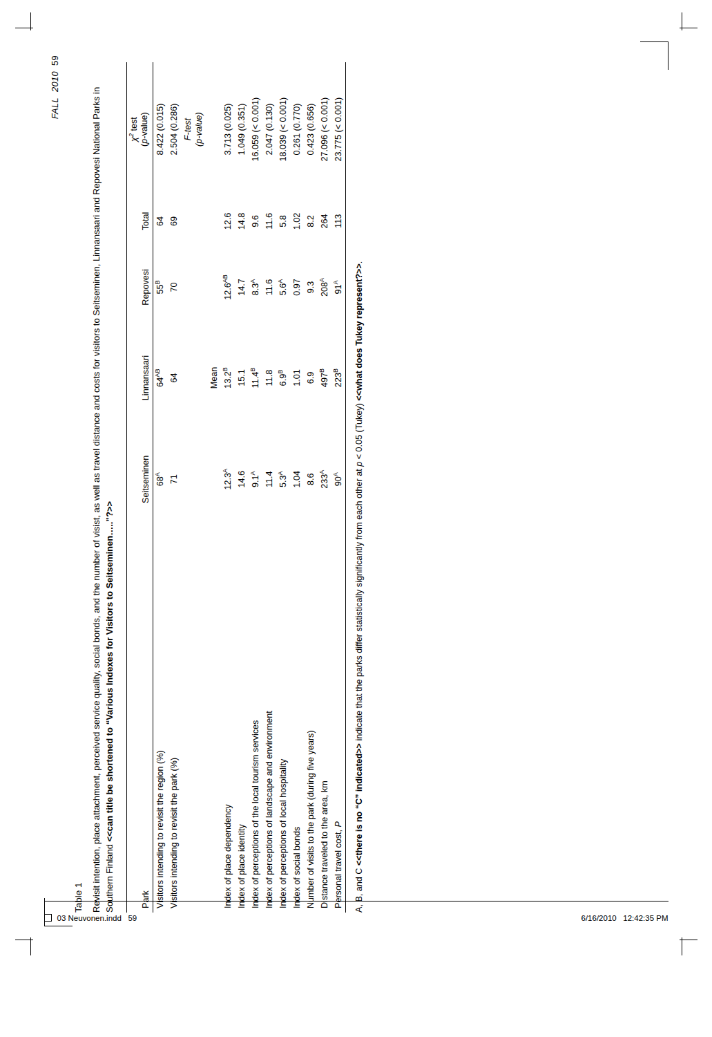FALL 2010 59
Table 1
Revisit intention, place attachment, perceived service quality, social bonds, and the number of visist, as well as travel distance and costs for visitors to Seitseminen, Linnansaari and Repovesi National Parks in Southern Finland <<can title be shortened to “Various Indexes for Visitors to Seitseminen…..”?>>
| Park | Seitseminen | Linnansaari | Repovesi | Total | χ 2 test ( p -value) |
| --- | --- | --- | --- | --- | --- |
| Visitors intending to revisit the region (%) | 68 A | 64 AB | 55 B | 64 | 8.422 (0.015) |
| Visitors intending to revisit the park (%) | 71 | 64 | 70 | 69 | 2.504 (0.286) |
| | | | | | F -test ( p -value) |
| | | Mean | | | |
| Index of place dependency | 12.3 A | 13.2 B | 12.6 AB | 12.6 | 3.713 (0.025) |
| Index of place identity | 14.6 | 15.1 | 14.7 | 14.8 | 1.049 (0.351) |
| Index of perceptions of the local tourism services | 9.1 A | 11.4 B | 8.3 A | 9.6 | 16.059 (< 0.001) |
| Index of perceptions of landscape and environment | 11.4 | 11.8 | 11.6 | 11.6 | 2.047 (0.130) |
| Index of perceptions of local hospitality | 5.3 A | 6.9 B | 5.6 A | 5.8 | 18.039 (< 0.001) |
| Index of social bonds | 1.04 | 1.01 | 0.97 | 1.02 | 0.261 (0.770) |
| Number of visits to the park (during five years) | 8.6 | 6.9 | 9.3 | 8.2 | 0.423 (0.656) |
| Distance traveled to the area, km | 233 A | 497 B | 208 A | 264 | 27.096 (< 0.001) |
| Personal travel cost, P | 90 A | 223 B | 91 A | 113 | 23.775 (< 0.001) |
A, B, and C <<there is no “C” indicated>> indicate that the parks differ statistically significantly from each other at p < 0.05 (Tukey) <<what does Tukey represent?>>.
03 Neuvonen.indd 59 6/16/2010 12:42:35 PM